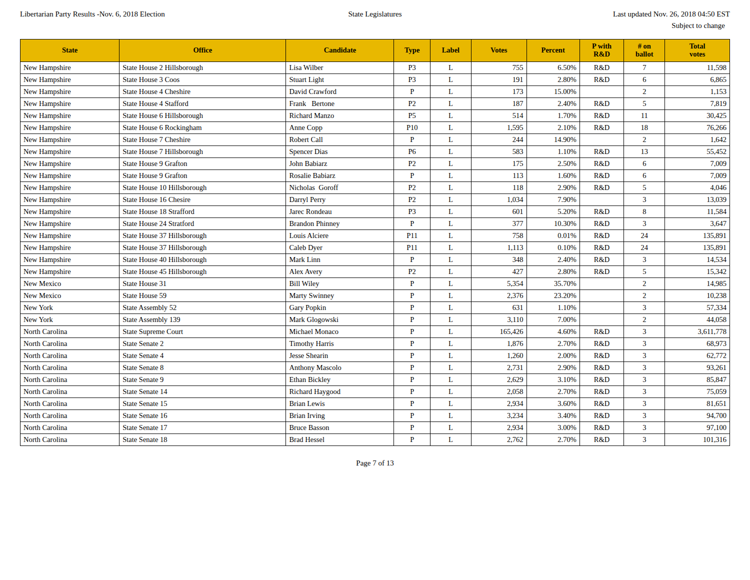Libertarian Party Results -Nov. 6, 2018 Election
State Legislatures
Last updated Nov. 26, 2018 04:50 EST Subject to change
| State | Office | Candidate | Type | Label | Votes | Percent | P with R&D | # on ballot | Total votes |
| --- | --- | --- | --- | --- | --- | --- | --- | --- | --- |
| New Hampshire | State House 2 Hillsborough | Lisa Wilber | P3 | L | 755 | 6.50% | R&D | 7 | 11,598 |
| New Hampshire | State House 3 Coos | Stuart Light | P3 | L | 191 | 2.80% | R&D | 6 | 6,865 |
| New Hampshire | State House 4 Cheshire | David Crawford | P | L | 173 | 15.00% | | 2 | 1,153 |
| New Hampshire | State House 4 Stafford | Frank Bertone | P2 | L | 187 | 2.40% | R&D | 5 | 7,819 |
| New Hampshire | State House 6 Hillsborough | Richard Manzo | P5 | L | 514 | 1.70% | R&D | 11 | 30,425 |
| New Hampshire | State House 6 Rockingham | Anne Copp | P10 | L | 1,595 | 2.10% | R&D | 18 | 76,266 |
| New Hampshire | State House 7 Cheshire | Robert Call | P | L | 244 | 14.90% | | 2 | 1,642 |
| New Hampshire | State House 7 Hillsborough | Spencer Dias | P6 | L | 583 | 1.10% | R&D | 13 | 55,452 |
| New Hampshire | State House 9 Grafton | John Babiarz | P2 | L | 175 | 2.50% | R&D | 6 | 7,009 |
| New Hampshire | State House 9 Grafton | Rosalie Babiarz | P | L | 113 | 1.60% | R&D | 6 | 7,009 |
| New Hampshire | State House 10 Hillsborough | Nicholas Goroff | P2 | L | 118 | 2.90% | R&D | 5 | 4,046 |
| New Hampshire | State House 16 Chesire | Darryl Perry | P2 | L | 1,034 | 7.90% | | 3 | 13,039 |
| New Hampshire | State House 18 Strafford | Jarec Rondeau | P3 | L | 601 | 5.20% | R&D | 8 | 11,584 |
| New Hampshire | State House 24 Stratford | Brandon Phinney | P | L | 377 | 10.30% | R&D | 3 | 3,647 |
| New Hampshire | State House 37 Hillsborough | Louis Alciere | P11 | L | 758 | 0.01% | R&D | 24 | 135,891 |
| New Hampshire | State House 37 Hillsborough | Caleb Dyer | P11 | L | 1,113 | 0.10% | R&D | 24 | 135,891 |
| New Hampshire | State House 40 Hillsborough | Mark Linn | P | L | 348 | 2.40% | R&D | 3 | 14,534 |
| New Hampshire | State House 45 Hillsborough | Alex Avery | P2 | L | 427 | 2.80% | R&D | 5 | 15,342 |
| New Mexico | State House 31 | Bill Wiley | P | L | 5,354 | 35.70% | | 2 | 14,985 |
| New Mexico | State House 59 | Marty Swinney | P | L | 2,376 | 23.20% | | 2 | 10,238 |
| New York | State Assembly 52 | Gary Popkin | P | L | 631 | 1.10% | | 3 | 57,334 |
| New York | State Assembly 139 | Mark Glogowski | P | L | 3,110 | 7.00% | | 2 | 44,058 |
| North Carolina | State Supreme Court | Michael Monaco | P | L | 165,426 | 4.60% | R&D | 3 | 3,611,778 |
| North Carolina | State Senate 2 | Timothy Harris | P | L | 1,876 | 2.70% | R&D | 3 | 68,973 |
| North Carolina | State Senate 4 | Jesse Shearin | P | L | 1,260 | 2.00% | R&D | 3 | 62,772 |
| North Carolina | State Senate 8 | Anthony Mascolo | P | L | 2,731 | 2.90% | R&D | 3 | 93,261 |
| North Carolina | State Senate 9 | Ethan Bickley | P | L | 2,629 | 3.10% | R&D | 3 | 85,847 |
| North Carolina | State Senate 14 | Richard Haygood | P | L | 2,058 | 2.70% | R&D | 3 | 75,059 |
| North Carolina | State Senate 15 | Brian Lewis | P | L | 2,934 | 3.60% | R&D | 3 | 81,651 |
| North Carolina | State Senate 16 | Brian Irving | P | L | 3,234 | 3.40% | R&D | 3 | 94,700 |
| North Carolina | State Senate 17 | Bruce Basson | P | L | 2,934 | 3.00% | R&D | 3 | 97,100 |
| North Carolina | State Senate 18 | Brad Hessel | P | L | 2,762 | 2.70% | R&D | 3 | 101,316 |
Page 7 of 13